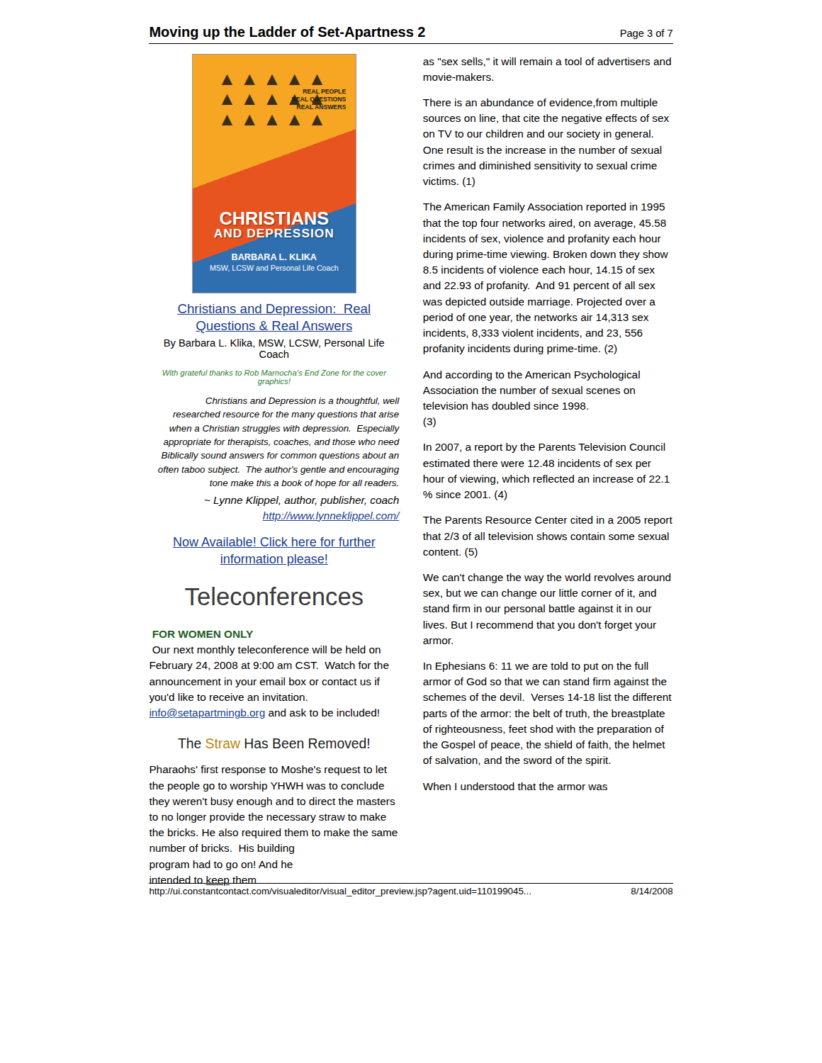Moving up the Ladder of Set-Apartness 2
Page 3 of 7
▲▲▲▲▲
▲▲▲▲▲
▲▲▲▲▲
REAL PEOPLE
REAL QUESTIONS
REAL ANSWERS
CHRISTIANSAND DEPRESSION
BARBARA L. KLIKAMSW, LCSW and Personal Life Coach
Christians and Depression: Real Questions & Real Answers
By Barbara L. Klika, MSW, LCSW, Personal Life Coach
With grateful thanks to Rob Marnocha's End Zone for the cover graphics!
Christians and Depression is a thoughtful, well researched resource for the many questions that arise when a Christian struggles with depression. Especially appropriate for therapists, coaches, and those who need Biblically sound answers for common questions about an often taboo subject. The author's gentle and encouraging tone make this a book of hope for all readers.
~ Lynne Klippel, author, publisher, coach
http://www.lynneklippel.com/
Now Available! Click here for further information please!
Teleconferences
FOR WOMEN ONLY
Our next monthly teleconference will be held on February 24, 2008 at 9:00 am CST. Watch for the announcement in your email box or contact us if you'd like to receive an invitation. info@setapartmingb.org and ask to be included!
The Straw Has Been Removed!
Pharaohs' first response to Moshe's request to let the people go to worship YHWH was to conclude they weren't busy enough and to direct the masters to no longer provide the necessary straw to make the bricks. He also required them to make the same number of bricks. His building
program had to go on! And he
intended to keep them
as "sex sells," it will remain a tool of advertisers and movie-makers.
There is an abundance of evidence,from multiple sources on line, that cite the negative effects of sex on TV to our children and our society in general. One result is the increase in the number of sexual crimes and diminished sensitivity to sexual crime victims. (1)
The American Family Association reported in 1995 that the top four networks aired, on average, 45.58 incidents of sex, violence and profanity each hour during prime-time viewing. Broken down they show 8.5 incidents of violence each hour, 14.15 of sex and 22.93 of profanity. And 91 percent of all sex was depicted outside marriage. Projected over a period of one year, the networks air 14,313 sex incidents, 8,333 violent incidents, and 23, 556 profanity incidents during prime-time. (2)
And according to the American Psychological Association the number of sexual scenes on television has doubled since 1998.
(3)
In 2007, a report by the Parents Television Council estimated there were 12.48 incidents of sex per hour of viewing, which reflected an increase of 22.1 % since 2001. (4)
The Parents Resource Center cited in a 2005 report that 2/3 of all television shows contain some sexual content. (5)
We can't change the way the world revolves around sex, but we can change our little corner of it, and stand firm in our personal battle against it in our lives. But I recommend that you don't forget your armor.
In Ephesians 6: 11 we are told to put on the full armor of God so that we can stand firm against the schemes of the devil. Verses 14-18 list the different parts of the armor: the belt of truth, the breastplate of righteousness, feet shod with the preparation of the Gospel of peace, the shield of faith, the helmet of salvation, and the sword of the spirit.
When I understood that the armor was
http://ui.constantcontact.com/visualeditor/visual_editor_preview.jsp?agent.uid=110199045...
8/14/2008